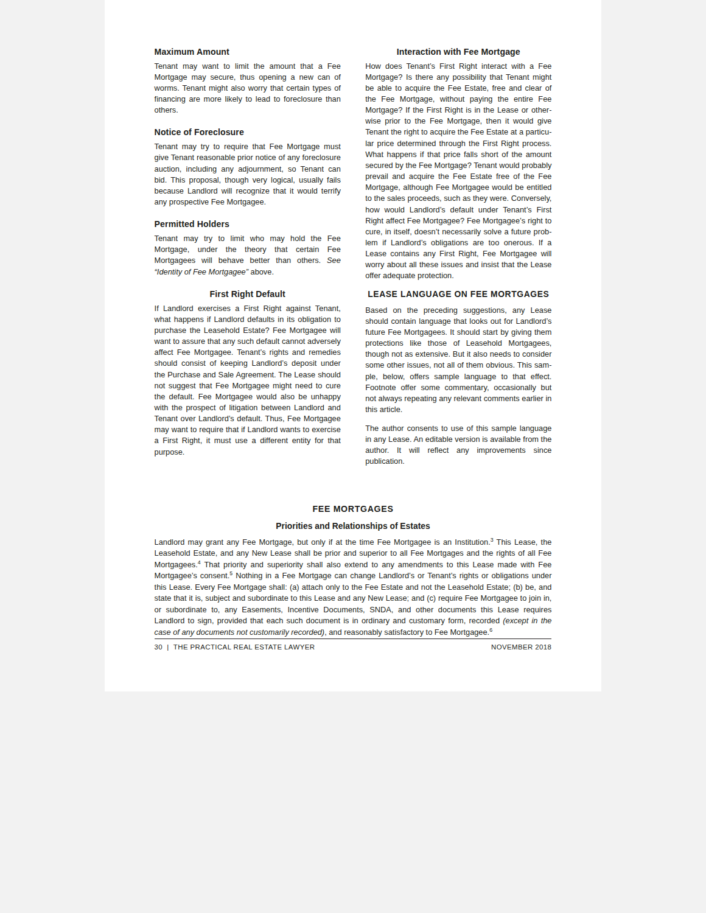Maximum Amount
Tenant may want to limit the amount that a Fee Mortgage may secure, thus opening a new can of worms. Tenant might also worry that certain types of financing are more likely to lead to foreclosure than others.
Notice of Foreclosure
Tenant may try to require that Fee Mortgage must give Tenant reasonable prior notice of any foreclosure auction, including any adjournment, so Tenant can bid. This proposal, though very logical, usually fails because Landlord will recognize that it would terrify any prospective Fee Mortgagee.
Permitted Holders
Tenant may try to limit who may hold the Fee Mortgage, under the theory that certain Fee Mortgagees will behave better than others. See “Identity of Fee Mortgagee” above.
First Right Default
If Landlord exercises a First Right against Tenant, what happens if Landlord defaults in its obligation to purchase the Leasehold Estate? Fee Mortgagee will want to assure that any such default cannot adversely affect Fee Mortgagee. Tenant’s rights and remedies should consist of keeping Landlord’s deposit under the Purchase and Sale Agreement. The Lease should not suggest that Fee Mortgagee might need to cure the default. Fee Mortgagee would also be unhappy with the prospect of litigation between Landlord and Tenant over Landlord’s default. Thus, Fee Mortgagee may want to require that if Landlord wants to exercise a First Right, it must use a different entity for that purpose.
Interaction with Fee Mortgage
How does Tenant’s First Right interact with a Fee Mortgage? Is there any possibility that Tenant might be able to acquire the Fee Estate, free and clear of the Fee Mortgage, without paying the entire Fee Mortgage? If the First Right is in the Lease or otherwise prior to the Fee Mortgage, then it would give Tenant the right to acquire the Fee Estate at a particular price determined through the First Right process. What happens if that price falls short of the amount secured by the Fee Mortgage? Tenant would probably prevail and acquire the Fee Estate free of the Fee Mortgage, although Fee Mortgagee would be entitled to the sales proceeds, such as they were. Conversely, how would Landlord’s default under Tenant’s First Right affect Fee Mortgagee? Fee Mortgagee’s right to cure, in itself, doesn’t necessarily solve a future problem if Landlord’s obligations are too onerous. If a Lease contains any First Right, Fee Mortgagee will worry about all these issues and insist that the Lease offer adequate protection.
LEASE LANGUAGE ON FEE MORTGAGES
Based on the preceding suggestions, any Lease should contain language that looks out for Landlord’s future Fee Mortgagees. It should start by giving them protections like those of Leasehold Mortgagees, though not as extensive. But it also needs to consider some other issues, not all of them obvious. This sample, below, offers sample language to that effect. Footnote offer some commentary, occasionally but not always repeating any relevant comments earlier in this article.
The author consents to use of this sample language in any Lease. An editable version is available from the author. It will reflect any improvements since publication.
FEE MORTGAGES
Priorities and Relationships of Estates
Landlord may grant any Fee Mortgage, but only if at the time Fee Mortgagee is an Institution.3 This Lease, the Leasehold Estate, and any New Lease shall be prior and superior to all Fee Mortgages and the rights of all Fee Mortgagees.4 That priority and superiority shall also extend to any amendments to this Lease made with Fee Mortgagee’s consent.5 Nothing in a Fee Mortgage can change Landlord’s or Tenant’s rights or obligations under this Lease. Every Fee Mortgage shall: (a) attach only to the Fee Estate and not the Leasehold Estate; (b) be, and state that it is, subject and subordinate to this Lease and any New Lease; and (c) require Fee Mortgagee to join in, or subordinate to, any Easements, Incentive Documents, SNDA, and other documents this Lease requires Landlord to sign, provided that each such document is in ordinary and customary form, recorded (except in the case of any documents not customarily recorded), and reasonably satisfactory to Fee Mortgagee.6
30 | The Practical Real Estate Lawyer
November 2018